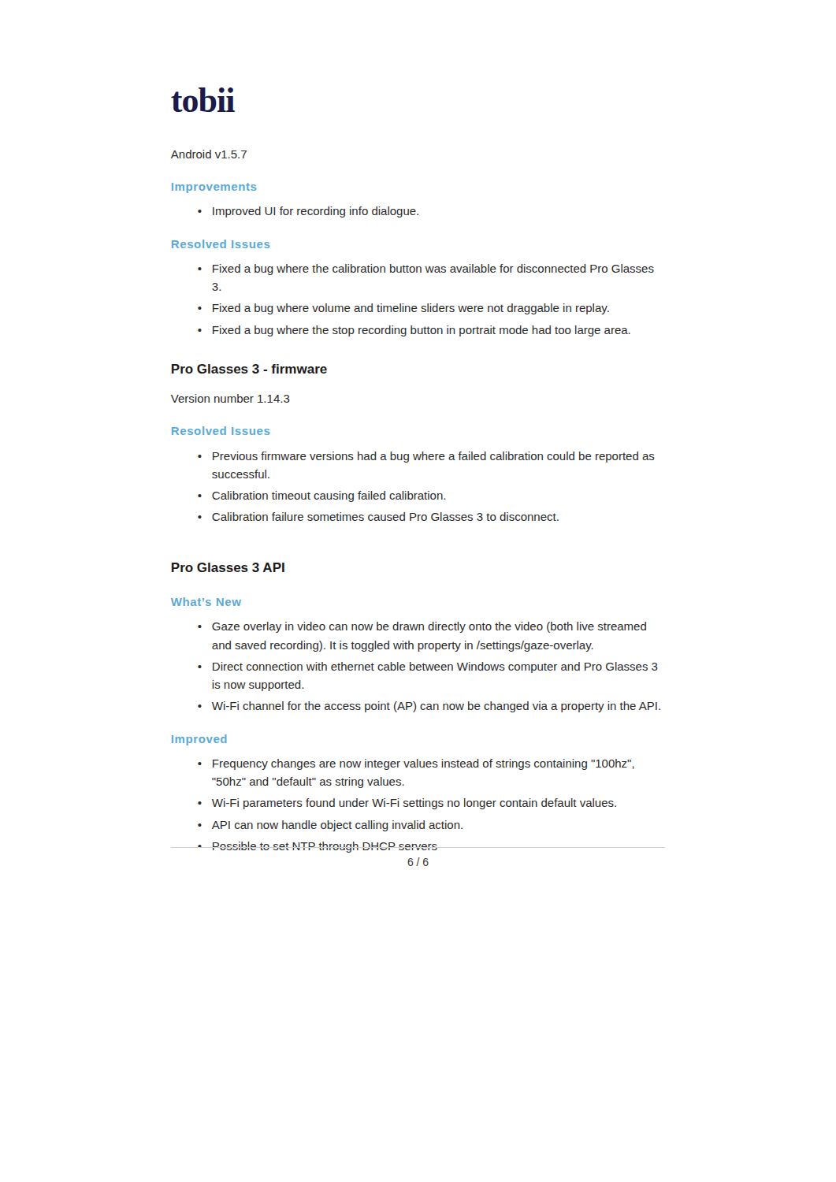tobii
Android v1.5.7
Improvements
Improved UI for recording info dialogue.
Resolved Issues
Fixed a bug where the calibration button was available for disconnected Pro Glasses 3.
Fixed a bug where volume and timeline sliders were not draggable in replay.
Fixed a bug where the stop recording button in portrait mode had too large area.
Pro Glasses 3 - firmware
Version number 1.14.3
Resolved Issues
Previous firmware versions had a bug where a failed calibration could be reported as successful.
Calibration timeout causing failed calibration.
Calibration failure sometimes caused Pro Glasses 3 to disconnect.
Pro Glasses 3 API
What’s New
Gaze overlay in video can now be drawn directly onto the video (both live streamed and saved recording). It is toggled with property in /settings/gaze-overlay.
Direct connection with ethernet cable between Windows computer and Pro Glasses 3 is now supported.
Wi-Fi channel for the access point (AP) can now be changed via a property in the API.
Improved
Frequency changes are now integer values instead of strings containing "100hz", "50hz" and "default" as string values.
Wi-Fi parameters found under Wi-Fi settings no longer contain default values.
API can now handle object calling invalid action.
Possible to set NTP through DHCP servers
6 / 6